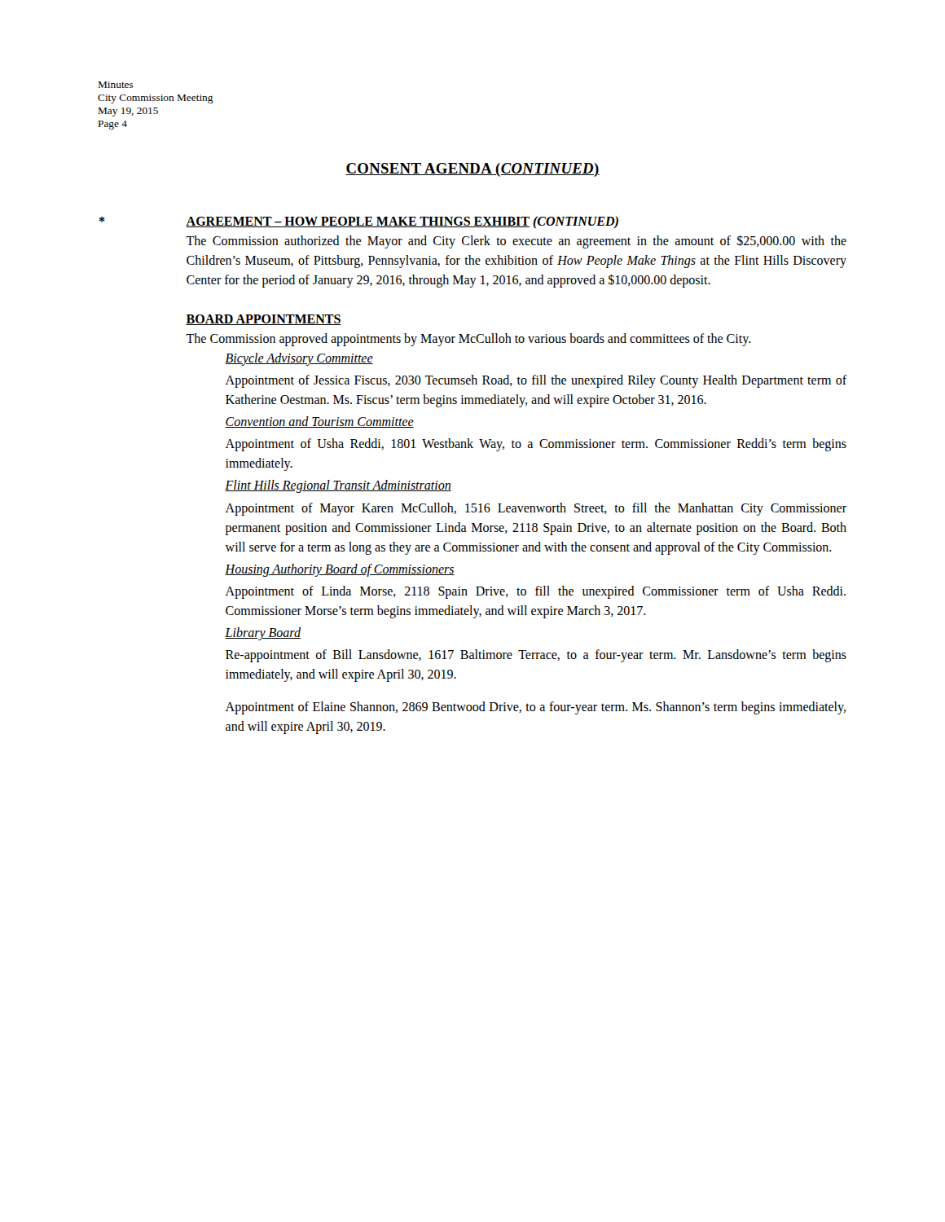Minutes
City Commission Meeting
May 19, 2015
Page 4
CONSENT AGENDA (CONTINUED)
| * | AGREEMENT – HOW PEOPLE MAKE THINGS EXHIBIT (CONTINUED) The Commission authorized the Mayor and City Clerk to execute an agreement in the amount of $25,000.00 with the Children’s Museum, of Pittsburg, Pennsylvania, for the exhibition of How People Make Things at the Flint Hills Discovery Center for the period of January 29, 2016, through May 1, 2016, and approved a $10,000.00 deposit. BOARD APPOINTMENTS The Commission approved appointments by Mayor McCulloh to various boards and committees of the City. Bicycle Advisory Committee Appointment of Jessica Fiscus, 2030 Tecumseh Road, to fill the unexpired Riley County Health Department term of Katherine Oestman. Ms. Fiscus’ term begins immediately, and will expire October 31, 2016. Convention and Tourism Committee Appointment of Usha Reddi, 1801 Westbank Way, to a Commissioner term. Commissioner Reddi’s term begins immediately. Flint Hills Regional Transit Administration Appointment of Mayor Karen McCulloh, 1516 Leavenworth Street, to fill the Manhattan City Commissioner permanent position and Commissioner Linda Morse, 2118 Spain Drive, to an alternate position on the Board. Both will serve for a term as long as they are a Commissioner and with the consent and approval of the City Commission. Housing Authority Board of Commissioners Appointment of Linda Morse, 2118 Spain Drive, to fill the unexpired Commissioner term of Usha Reddi. Commissioner Morse’s term begins immediately, and will expire March 3, 2017. Library Board Re-appointment of Bill Lansdowne, 1617 Baltimore Terrace, to a four-year term. Mr. Lansdowne’s term begins immediately, and will expire April 30, 2019. Appointment of Elaine Shannon, 2869 Bentwood Drive, to a four-year term. Ms. Shannon’s term begins immediately, and will expire April 30, 2019. |